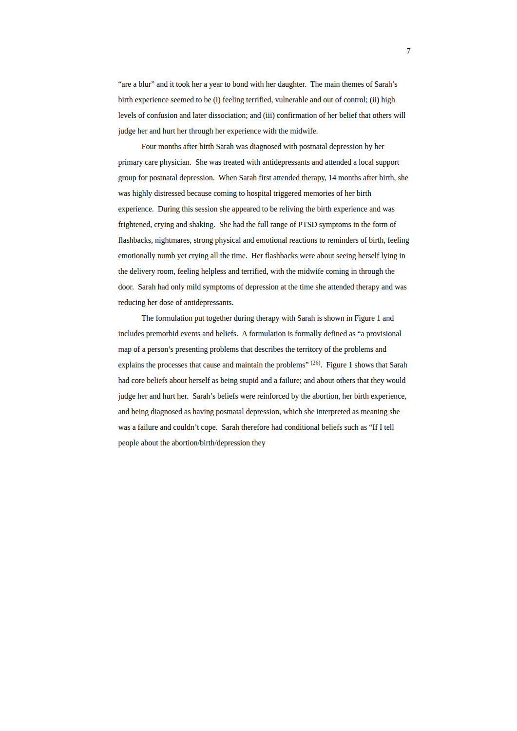7
“are a blur” and it took her a year to bond with her daughter. The main themes of Sarah’s birth experience seemed to be (i) feeling terrified, vulnerable and out of control; (ii) high levels of confusion and later dissociation; and (iii) confirmation of her belief that others will judge her and hurt her through her experience with the midwife.
Four months after birth Sarah was diagnosed with postnatal depression by her primary care physician. She was treated with antidepressants and attended a local support group for postnatal depression. When Sarah first attended therapy, 14 months after birth, she was highly distressed because coming to hospital triggered memories of her birth experience. During this session she appeared to be reliving the birth experience and was frightened, crying and shaking. She had the full range of PTSD symptoms in the form of flashbacks, nightmares, strong physical and emotional reactions to reminders of birth, feeling emotionally numb yet crying all the time. Her flashbacks were about seeing herself lying in the delivery room, feeling helpless and terrified, with the midwife coming in through the door. Sarah had only mild symptoms of depression at the time she attended therapy and was reducing her dose of antidepressants.
The formulation put together during therapy with Sarah is shown in Figure 1 and includes premorbid events and beliefs. A formulation is formally defined as “a provisional map of a person’s presenting problems that describes the territory of the problems and explains the processes that cause and maintain the problems” (26). Figure 1 shows that Sarah had core beliefs about herself as being stupid and a failure; and about others that they would judge her and hurt her. Sarah’s beliefs were reinforced by the abortion, her birth experience, and being diagnosed as having postnatal depression, which she interpreted as meaning she was a failure and couldn’t cope. Sarah therefore had conditional beliefs such as “If I tell people about the abortion/birth/depression they